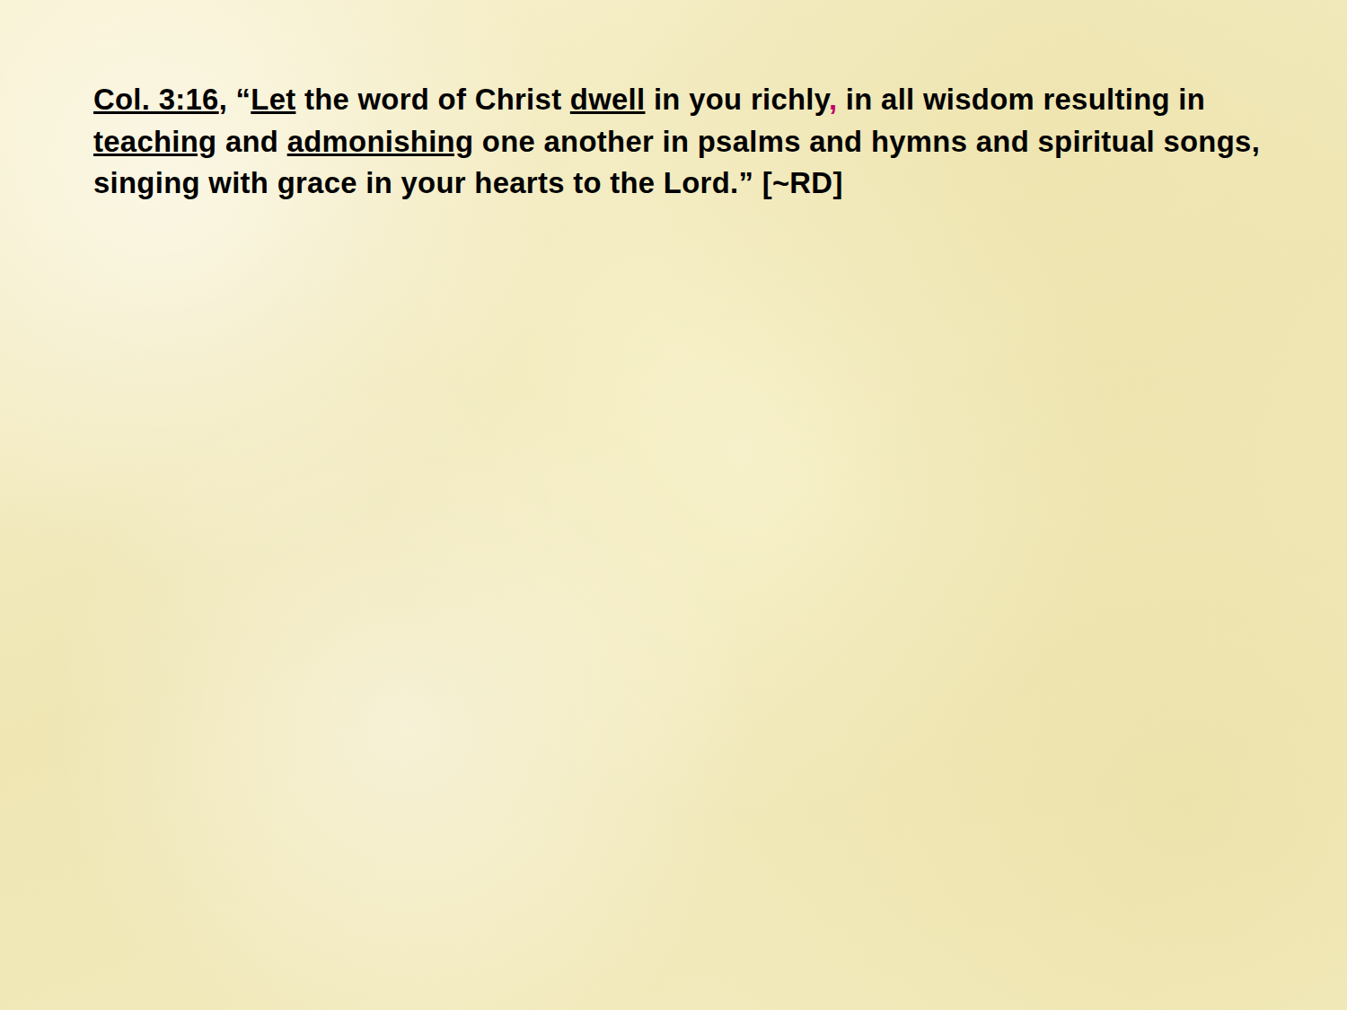Col. 3:16, “Let the word of Christ dwell in you richly, in all wisdom resulting in teaching and admonishing one another in psalms and hymns and spiritual songs, singing with grace in your hearts to the Lord.” [~RD]